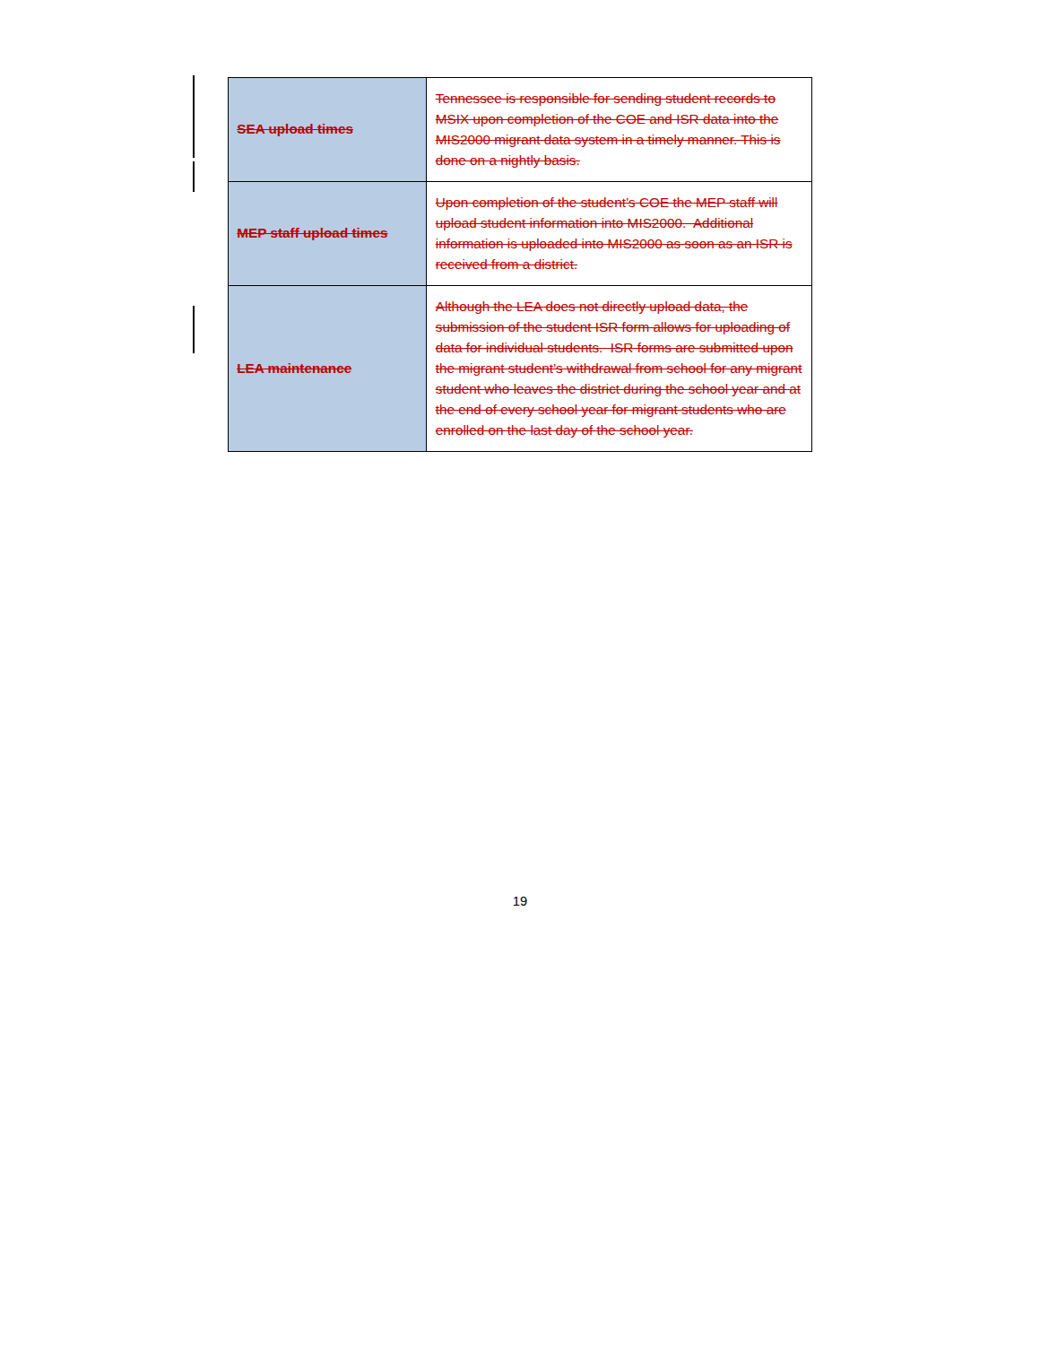| SEA upload times | Tennessee is responsible for sending student records to MSIX upon completion of the COE and ISR data into the MIS2000 migrant data system in a timely manner. This is done on a nightly basis. |
| MEP staff upload times | Upon completion of the student’s COE the MEP staff will upload student information into MIS2000. Additional information is uploaded into MIS2000 as soon as an ISR is received from a district. |
| LEA maintenance | Although the LEA does not directly upload data, the submission of the student ISR form allows for uploading of data for individual students. ISR forms are submitted upon the migrant student’s withdrawal from school for any migrant student who leaves the district during the school year and at the end of every school year for migrant students who are enrolled on the last day of the school year. |
19